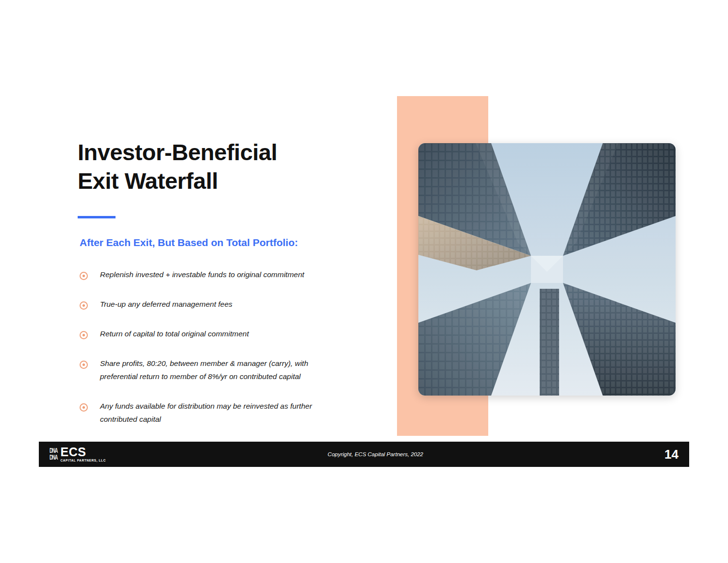Investor-Beneficial
Exit Waterfall
After Each Exit, But Based on Total Portfolio:
Replenish invested + investable funds to original commitment
True-up any deferred management fees
Return of capital to total original commitment
Share profits, 80:20, between member & manager (carry), with preferential return to member of 8%/yr on contributed capital
Any funds available for distribution may be reinvested as further contributed capital
DNA
DNA
ECS CAPITAL PARTNERS, LLC
Copyright, ECS Capital Partners, 2022
14